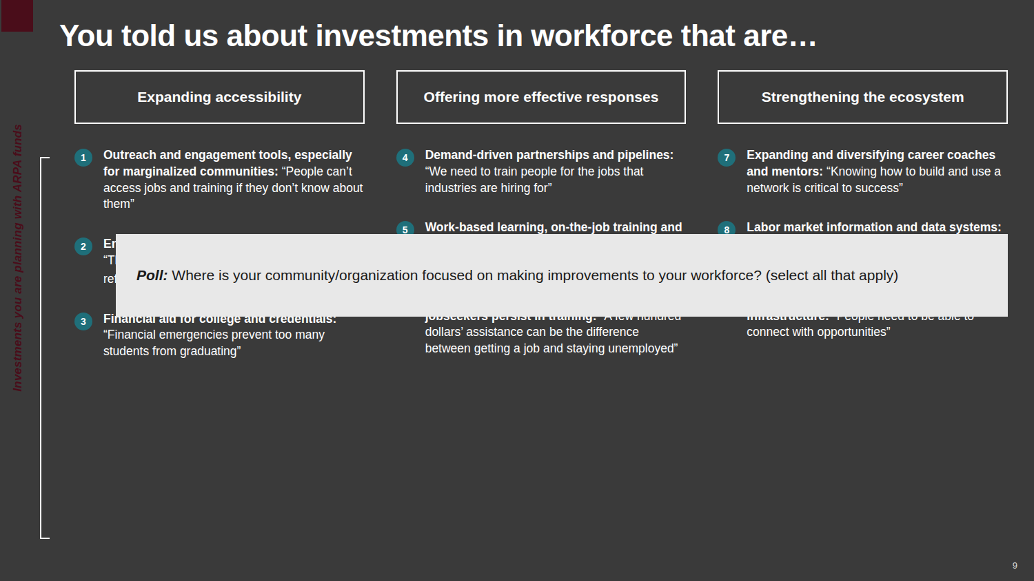You told us about investments in workforce that are…
Investments you are planning with ARPA funds
Expanding accessibility
1
Outreach and engagement tools, especially for marginalized communities: “People can’t access jobs and training if they don’t know about them”
2
Enhanced virtual services and platforms: “The emphasis on physical job centers doesn’t reflect 21st century need or opportunity”
3
Financial aid for college and credentials: “Financial emergencies prevent too many students from graduating”
Offering more effective responses
4
Demand-driven partnerships and pipelines: “We need to train people for the jobs that industries are hiring for”
5
Work-based learning, on-the-job training and infrastructure: “There’s no better way to learn than by doing”
6
Concrete and flexible supports to help jobseekers persist in training: “A few hundred dollars’ assistance can be the difference between getting a job and staying unemployed”
Strengthening the ecosystem
7
Expanding and diversifying career coaches and mentors: “Knowing how to build and use a network is critical to success”
8
Labor market information and data systems: “We want to empower people to make informed choices”
9
Broadband, transportation and childcare infrastructure: “People need to be able to connect with opportunities”
Poll: Where is your community/organization focused on making improvements to your workforce? (select all that apply)
9